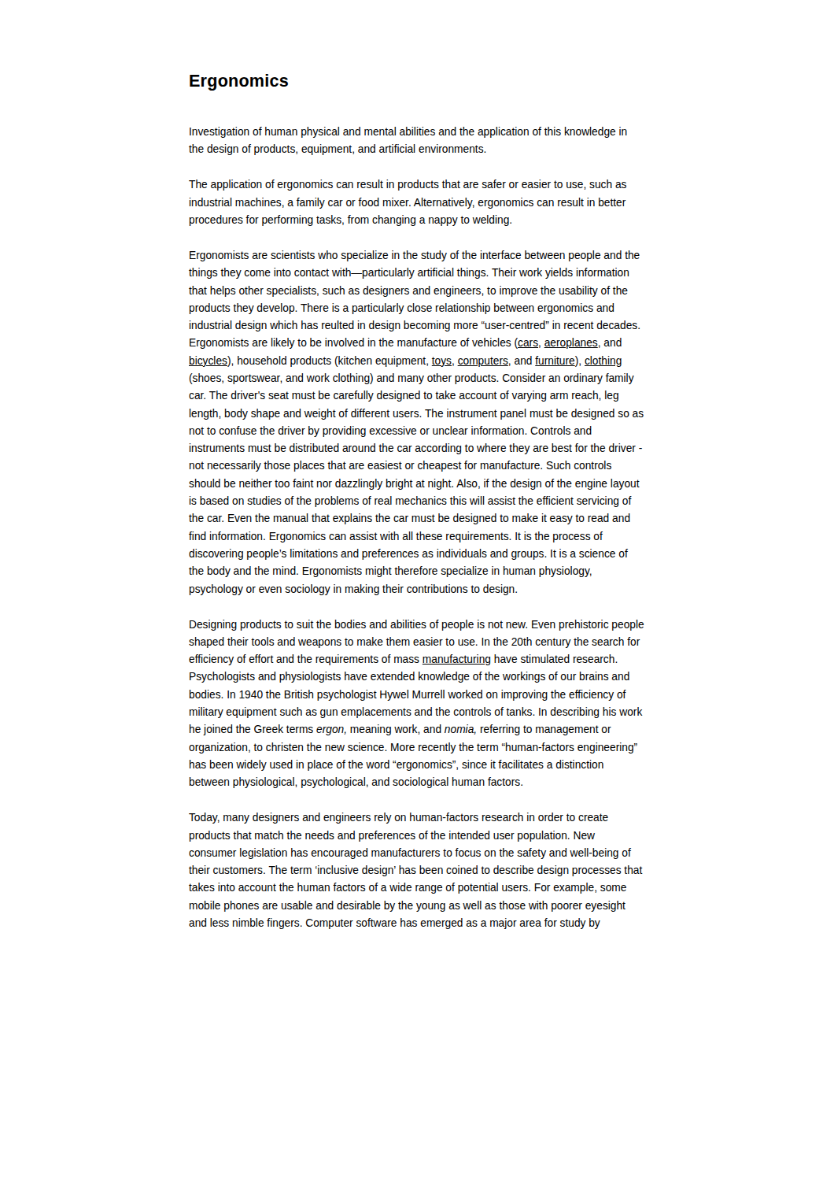Ergonomics
Investigation of human physical and mental abilities and the application of this knowledge in the design of products, equipment, and artificial environments.
The application of ergonomics can result in products that are safer or easier to use, such as industrial machines, a family car or food mixer. Alternatively, ergonomics can result in better procedures for performing tasks, from changing a nappy to welding.
Ergonomists are scientists who specialize in the study of the interface between people and the things they come into contact with—particularly artificial things. Their work yields information that helps other specialists, such as designers and engineers, to improve the usability of the products they develop. There is a particularly close relationship between ergonomics and industrial design which has reulted in design becoming more “user-centred” in recent decades. Ergonomists are likely to be involved in the manufacture of vehicles (cars, aeroplanes, and bicycles), household products (kitchen equipment, toys, computers, and furniture), clothing (shoes, sportswear, and work clothing) and many other products. Consider an ordinary family car. The driver's seat must be carefully designed to take account of varying arm reach, leg length, body shape and weight of different users. The instrument panel must be designed so as not to confuse the driver by providing excessive or unclear information. Controls and instruments must be distributed around the car according to where they are best for the driver - not necessarily those places that are easiest or cheapest for manufacture. Such controls should be neither too faint nor dazzlingly bright at night. Also, if the design of the engine layout is based on studies of the problems of real mechanics this will assist the efficient servicing of the car. Even the manual that explains the car must be designed to make it easy to read and find information. Ergonomics can assist with all these requirements. It is the process of discovering people’s limitations and preferences as individuals and groups. It is a science of the body and the mind. Ergonomists might therefore specialize in human physiology, psychology or even sociology in making their contributions to design.
Designing products to suit the bodies and abilities of people is not new. Even prehistoric people shaped their tools and weapons to make them easier to use. In the 20th century the search for efficiency of effort and the requirements of mass manufacturing have stimulated research. Psychologists and physiologists have extended knowledge of the workings of our brains and bodies. In 1940 the British psychologist Hywel Murrell worked on improving the efficiency of military equipment such as gun emplacements and the controls of tanks. In describing his work he joined the Greek terms ergon, meaning work, and nomia, referring to management or organization, to christen the new science. More recently the term “human-factors engineering” has been widely used in place of the word “ergonomics”, since it facilitates a distinction between physiological, psychological, and sociological human factors.
Today, many designers and engineers rely on human-factors research in order to create products that match the needs and preferences of the intended user population. New consumer legislation has encouraged manufacturers to focus on the safety and well-being of their customers. The term ‘inclusive design’ has been coined to describe design processes that takes into account the human factors of a wide range of potential users. For example, some mobile phones are usable and desirable by the young as well as those with poorer eyesight and less nimble fingers. Computer software has emerged as a major area for study by